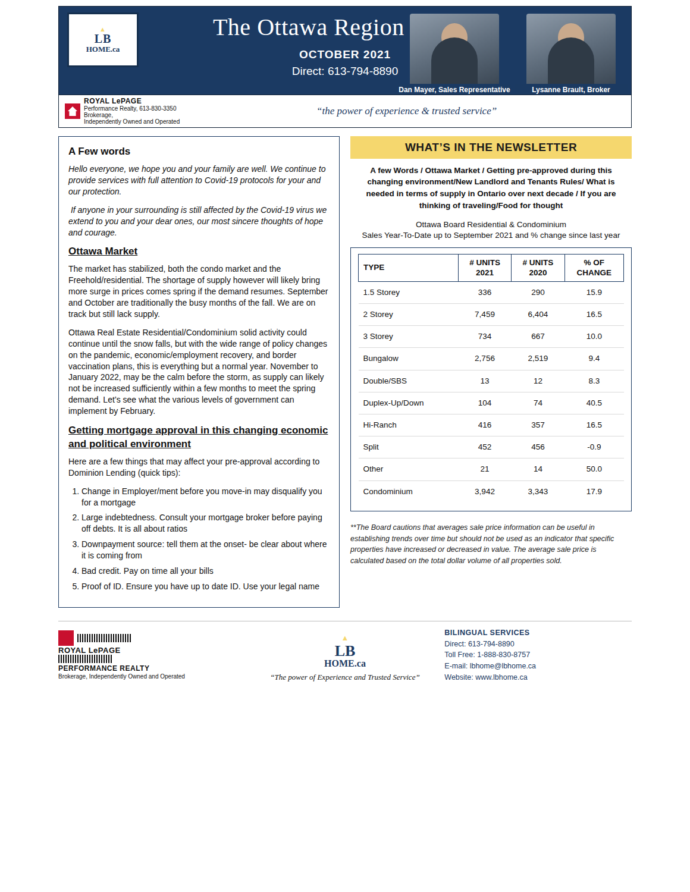▲ LBHOME.ca
The Ottawa Region Report
OCTOBER 2021
Direct: 613-794-8890
Dan Mayer, Sales Representative
Lysanne Brault, Broker
ROYAL LePAGE
Performance Realty, 613-830-3350
Brokerage,
Independently Owned and Operated
“the power of experience & trusted service”
A Few words
Hello everyone, we hope you and your family are well. We continue to provide services with full attention to Covid-19 protocols for your and our protection.
If anyone in your surrounding is still affected by the Covid-19 virus we extend to you and your dear ones, our most sincere thoughts of hope and courage.
Ottawa Market
The market has stabilized, both the condo market and the Freehold/residential. The shortage of supply however will likely bring more surge in prices comes spring if the demand resumes. September and October are traditionally the busy months of the fall. We are on track but still lack supply.
Ottawa Real Estate Residential/Condominium solid activity could continue until the snow falls, but with the wide range of policy changes on the pandemic, economic/employment recovery, and border vaccination plans, this is everything but a normal year. November to January 2022, may be the calm before the storm, as supply can likely not be increased sufficiently within a few months to meet the spring demand. Let’s see what the various levels of government can implement by February.
Getting mortgage approval in this changing economic and political environment
Here are a few things that may affect your pre-approval according to Dominion Lending (quick tips):
Change in Employer/ment before you move-in may disqualify you for a mortgage
Large indebtedness. Consult your mortgage broker before paying off debts. It is all about ratios
Downpayment source: tell them at the onset- be clear about where it is coming from
Bad credit. Pay on time all your bills
Proof of ID. Ensure you have up to date ID. Use your legal name
WHAT’S IN THE NEWSLETTER
A few Words / Ottawa Market / Getting pre-approved during this changing environment/New Landlord and Tenants Rules/ What is needed in terms of supply in Ontario over next decade / If you are thinking of traveling/Food for thought
Ottawa Board Residential & Condominium
Sales Year-To-Date up to September 2021 and % change since last year
| TYPE | # UNITS 2021 | # UNITS 2020 | % OF CHANGE |
| --- | --- | --- | --- |
| 1.5 Storey | 336 | 290 | 15.9 |
| 2 Storey | 7,459 | 6,404 | 16.5 |
| 3 Storey | 734 | 667 | 10.0 |
| Bungalow | 2,756 | 2,519 | 9.4 |
| Double/SBS | 13 | 12 | 8.3 |
| Duplex-Up/Down | 104 | 74 | 40.5 |
| Hi-Ranch | 416 | 357 | 16.5 |
| Split | 452 | 456 | -0.9 |
| Other | 21 | 14 | 50.0 |
| Condominium | 3,942 | 3,343 | 17.9 |
**The Board cautions that averages sale price information can be useful in establishing trends over time but should not be used as an indicator that specific properties have increased or decreased in value. The average sale price is calculated based on the total dollar volume of all properties sold.
ROYAL LePAGE
PERFORMANCE REALTY
Brokerage, Independently Owned and Operated
▲
LBHOME.ca
“The power of Experience and Trusted Service”
BILINGUAL SERVICES Direct: 613-794-8890
Toll Free: 1-888-830-8757
E-mail: lbhome@lbhome.ca
Website: www.lbhome.ca